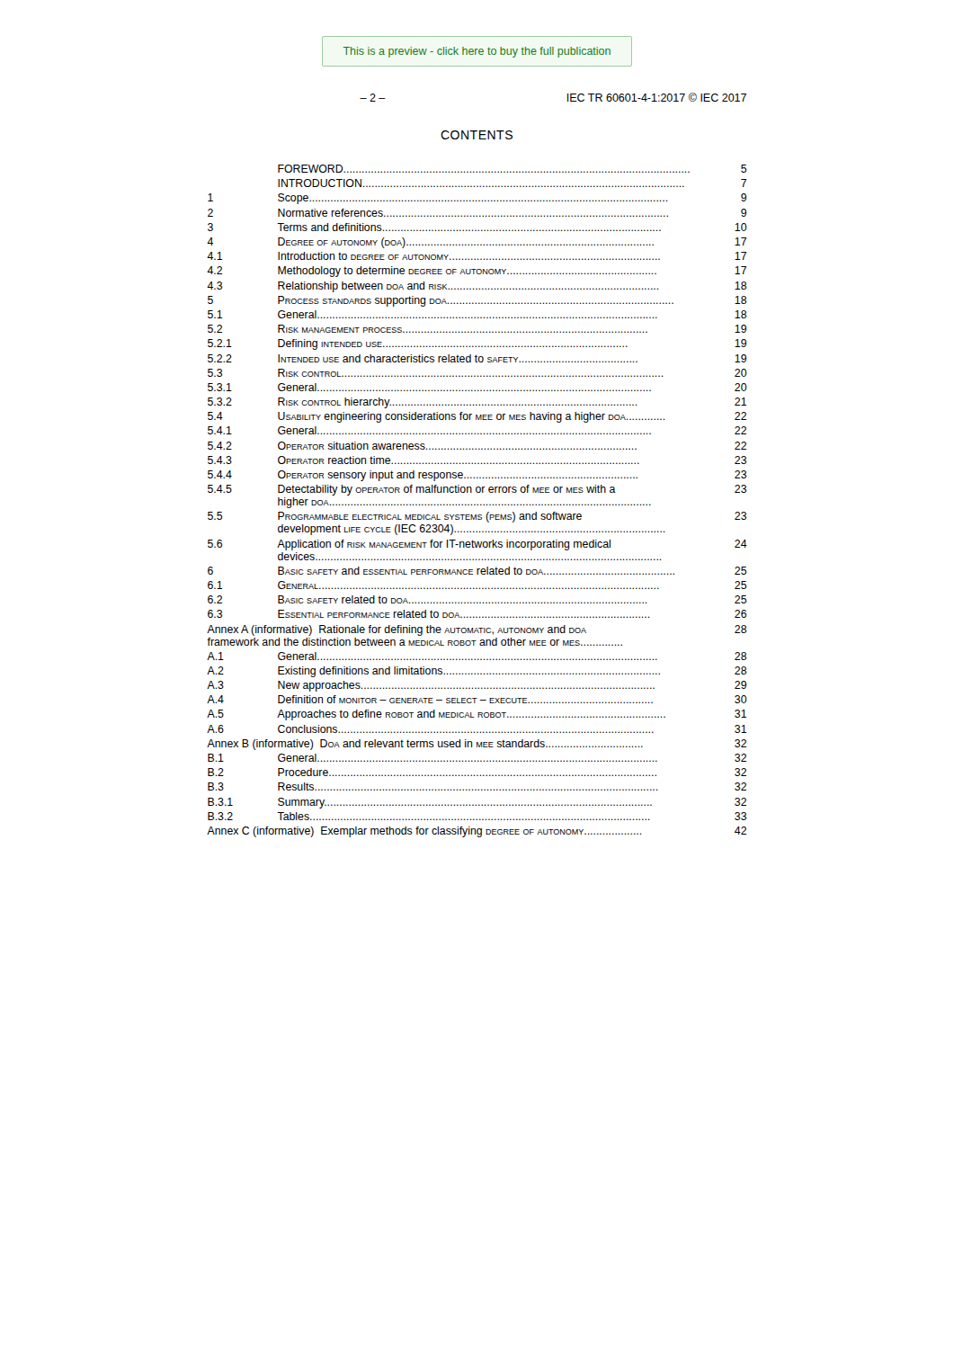This is a preview - click here to buy the full publication
– 2 – IEC TR 60601-4-1:2017 © IEC 2017
CONTENTS
| | FOREWORD ................................................................................................................. | 5 |
| | INTRODUCTION ......................................................................................................... | 7 |
| 1 | Scope ..................................................................................................................... | 9 |
| 2 | Normative references ............................................................................................. | 9 |
| 3 | Terms and definitions ........................................................................................... | 10 |
| 4 | Degree of autonomy (doa) ................................................................................. | 17 |
| 4.1 | Introduction to degree of autonomy ..................................................................... | 17 |
| 4.2 | Methodology to determine degree of autonomy ................................................. | 17 |
| 4.3 | Relationship between doa and risk ..................................................................... | 18 |
| 5 | Process standards supporting doa .......................................................................... | 18 |
| 5.1 | General ............................................................................................................... | 18 |
| 5.2 | Risk management process ................................................................................ | 19 |
| 5.2.1 | Defining intended use ................................................................................ | 19 |
| 5.2.2 | Intended use and characteristics related to safety ....................................... | 19 |
| 5.3 | Risk control ......................................................................................................... | 20 |
| 5.3.1 | General ............................................................................................................. | 20 |
| 5.3.2 | Risk control hierarchy ................................................................................. | 21 |
| 5.4 | Usability engineering considerations for mee or mes having a higher doa ............. | 22 |
| 5.4.1 | General ............................................................................................................. | 22 |
| 5.4.2 | Operator situation awareness ..................................................................... | 22 |
| 5.4.3 | Operator reaction time ................................................................................. | 23 |
| 5.4.4 | Operator sensory input and response ......................................................... | 23 |
| 5.4.5 | Detectability by operator of malfunction or errors of mee or mes with a higher doa ......................................................................................................... | 23 |
| 5.5 | Programmable electrical medical systems (pems) and software development life cycle (IEC 62304) ..................................................................... | 23 |
| 5.6 | Application of risk management for IT-networks incorporating medical devices ................................................................................................................. | 24 |
| 6 | Basic safety and essential performance related to doa ........................................... | 25 |
| 6.1 | General ............................................................................................................... | 25 |
| 6.2 | Basic safety related to doa .............................................................................. | 25 |
| 6.3 | Essential performance related to doa .............................................................. | 26 |
| Annex A (informative) Rationale for defining the automatic, autonomy and doa framework and the distinction between a medical robot and other mee or mes .............. | 28 |
| A.1 | General ............................................................................................................... | 28 |
| A.2 | Existing definitions and limitations ....................................................................... | 28 |
| A.3 | New approaches ................................................................................................ | 29 |
| A.4 | Definition of monitor – generate – select – execute ......................................... | 30 |
| A.5 | Approaches to define robot and medical robot .................................................... | 31 |
| A.6 | Conclusions ....................................................................................................... | 31 |
| Annex B (informative) D oa and relevant terms used in mee standards ................................ | 32 |
| B.1 | General ............................................................................................................... | 32 |
| B.2 | Procedure ........................................................................................................... | 32 |
| B.3 | Results ................................................................................................................ | 32 |
| B.3.1 | Summary ........................................................................................................... | 32 |
| B.3.2 | Tables ............................................................................................................... | 33 |
| Annex C (informative) Exemplar methods for classifying degree of autonomy ................... | 42 |